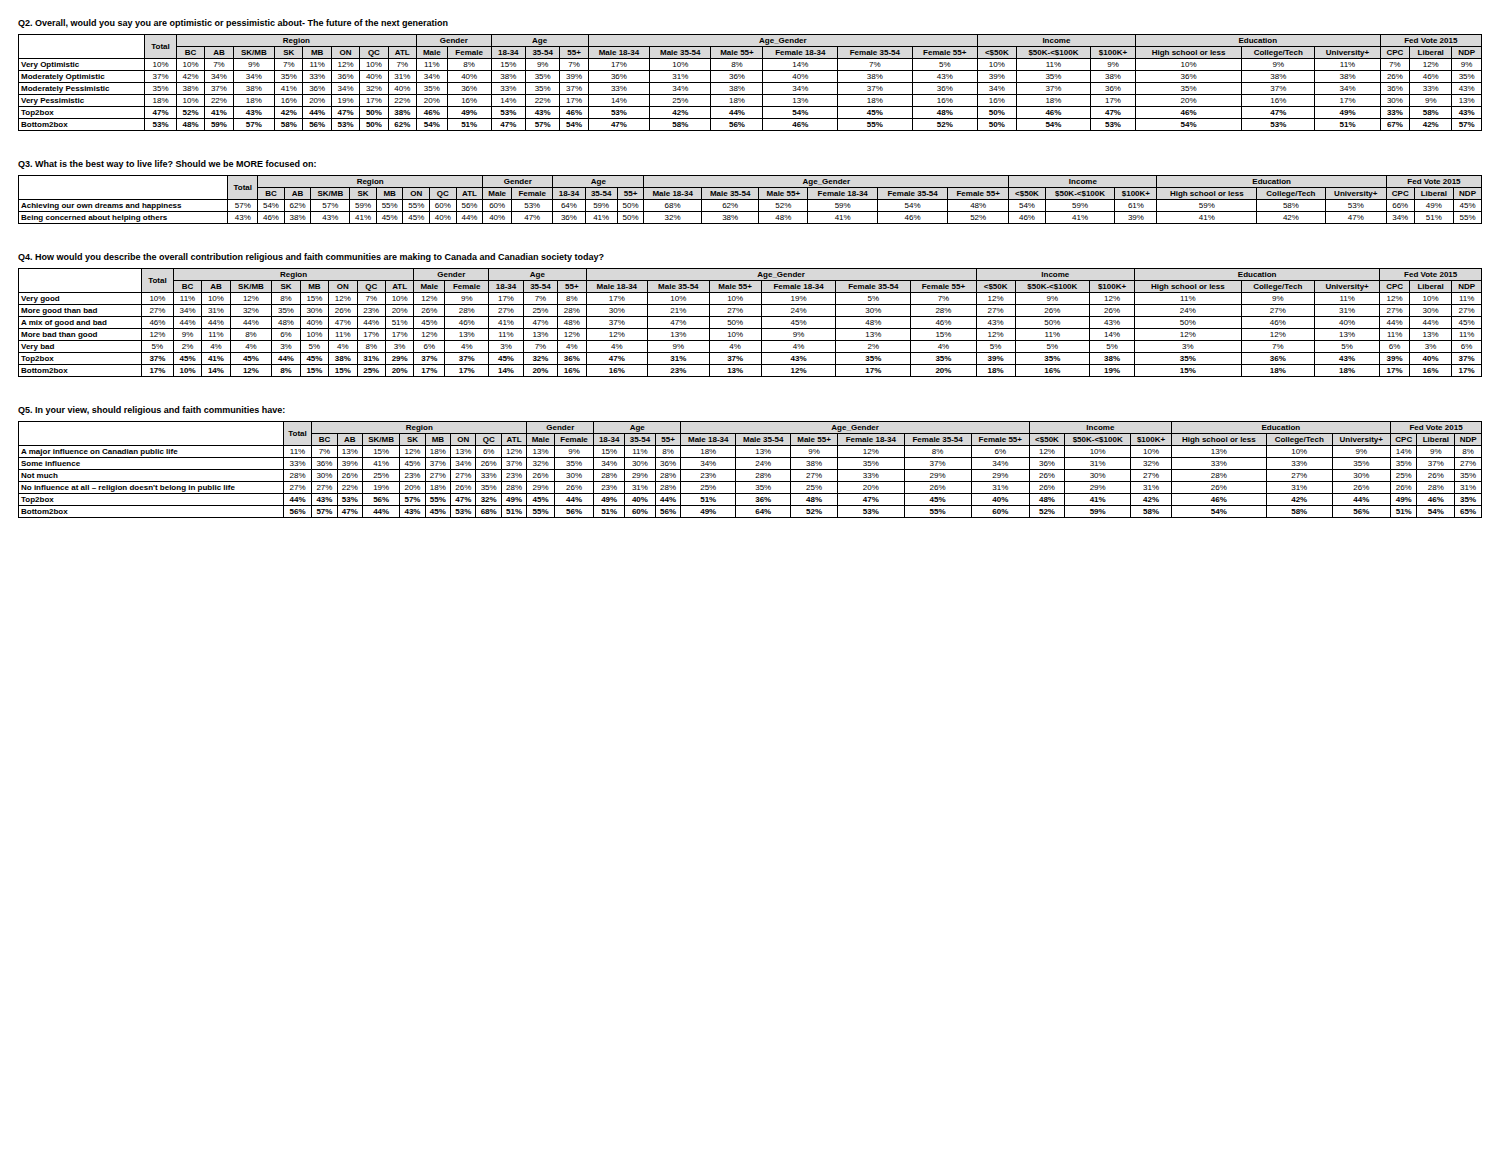Q2. Overall, would you say you are optimistic or pessimistic about- The future of the next generation
| | Total | Region | Gender | Age | Age_Gender | Income | Education | Fed Vote 2015 |
| --- | --- | --- | --- | --- | --- | --- | --- | --- |
| BC | AB | SK/MB | SK | MB | ON | QC | ATL | Male | Female | 18-34 | 35-54 | 55+ | Male 18-34 | Male 35-54 | Male 55+ | Female 18-34 | Female 35-54 | Female 55+ | <$50K | $50K-<$100K | $100K+ | High school or less | College/Tech | University+ | CPC | Liberal | NDP |
| Very Optimistic | 10% | 10% | 7% | 9% | 7% | 11% | 12% | 10% | 7% | 11% | 8% | 15% | 9% | 7% | 17% | 10% | 8% | 14% | 7% | 5% | 10% | 11% | 9% | 10% | 9% | 11% | 7% | 12% | 9% |
| Moderately Optimistic | 37% | 42% | 34% | 34% | 35% | 33% | 36% | 40% | 31% | 34% | 40% | 38% | 35% | 39% | 36% | 31% | 36% | 40% | 38% | 43% | 39% | 35% | 38% | 36% | 38% | 38% | 26% | 46% | 35% |
| Moderately Pessimistic | 35% | 38% | 37% | 38% | 41% | 36% | 34% | 32% | 40% | 35% | 36% | 33% | 35% | 37% | 33% | 34% | 38% | 34% | 37% | 36% | 34% | 37% | 36% | 35% | 37% | 34% | 36% | 33% | 43% |
| Very Pessimistic | 18% | 10% | 22% | 18% | 16% | 20% | 19% | 17% | 22% | 20% | 16% | 14% | 22% | 17% | 14% | 25% | 18% | 13% | 18% | 16% | 16% | 18% | 17% | 20% | 16% | 17% | 30% | 9% | 13% |
| Top2box | 47% | 52% | 41% | 43% | 42% | 44% | 47% | 50% | 38% | 46% | 49% | 53% | 43% | 46% | 53% | 42% | 44% | 54% | 45% | 48% | 50% | 46% | 47% | 46% | 47% | 49% | 33% | 58% | 43% |
| Bottom2box | 53% | 48% | 59% | 57% | 58% | 56% | 53% | 50% | 62% | 54% | 51% | 47% | 57% | 54% | 47% | 58% | 56% | 46% | 55% | 52% | 50% | 54% | 53% | 54% | 53% | 51% | 67% | 42% | 57% |
Q3. What is the best way to live life? Should we be MORE focused on:
| | Total | Region | Gender | Age | Age_Gender | Income | Education | Fed Vote 2015 |
| --- | --- | --- | --- | --- | --- | --- | --- | --- |
| BC | AB | SK/MB | SK | MB | ON | QC | ATL | Male | Female | 18-34 | 35-54 | 55+ | Male 18-34 | Male 35-54 | Male 55+ | Female 18-34 | Female 35-54 | Female 55+ | <$50K | $50K-<$100K | $100K+ | High school or less | College/Tech | University+ | CPC | Liberal | NDP |
| Achieving our own dreams and happiness | 57% | 54% | 62% | 57% | 59% | 55% | 55% | 60% | 56% | 60% | 53% | 64% | 59% | 50% | 68% | 62% | 52% | 59% | 54% | 48% | 54% | 59% | 61% | 59% | 58% | 53% | 66% | 49% | 45% |
| Being concerned about helping others | 43% | 46% | 38% | 43% | 41% | 45% | 45% | 40% | 44% | 40% | 47% | 36% | 41% | 50% | 32% | 38% | 48% | 41% | 46% | 52% | 46% | 41% | 39% | 41% | 42% | 47% | 34% | 51% | 55% |
Q4. How would you describe the overall contribution religious and faith communities are making to Canada and Canadian society today?
| | Total | Region | Gender | Age | Age_Gender | Income | Education | Fed Vote 2015 |
| --- | --- | --- | --- | --- | --- | --- | --- | --- |
| BC | AB | SK/MB | SK | MB | ON | QC | ATL | Male | Female | 18-34 | 35-54 | 55+ | Male 18-34 | Male 35-54 | Male 55+ | Female 18-34 | Female 35-54 | Female 55+ | <$50K | $50K-<$100K | $100K+ | High school or less | College/Tech | University+ | CPC | Liberal | NDP |
| Very good | 10% | 11% | 10% | 12% | 8% | 15% | 12% | 7% | 10% | 12% | 9% | 17% | 7% | 8% | 17% | 10% | 10% | 19% | 5% | 7% | 12% | 9% | 12% | 11% | 9% | 11% | 12% | 10% | 11% |
| More good than bad | 27% | 34% | 31% | 32% | 35% | 30% | 26% | 23% | 20% | 26% | 28% | 27% | 25% | 28% | 30% | 21% | 27% | 24% | 30% | 28% | 27% | 26% | 26% | 24% | 27% | 31% | 27% | 30% | 27% |
| A mix of good and bad | 46% | 44% | 44% | 44% | 48% | 40% | 47% | 44% | 51% | 45% | 46% | 41% | 47% | 48% | 37% | 47% | 50% | 45% | 48% | 46% | 43% | 50% | 43% | 50% | 46% | 40% | 44% | 44% | 45% |
| More bad than good | 12% | 9% | 11% | 8% | 6% | 10% | 11% | 17% | 17% | 12% | 13% | 11% | 13% | 12% | 12% | 13% | 10% | 9% | 13% | 15% | 12% | 11% | 14% | 12% | 12% | 13% | 11% | 13% | 11% |
| Very bad | 5% | 2% | 4% | 4% | 3% | 5% | 4% | 8% | 3% | 6% | 4% | 3% | 7% | 4% | 4% | 9% | 4% | 4% | 2% | 4% | 5% | 5% | 5% | 3% | 7% | 5% | 6% | 3% | 6% |
| Top2box | 37% | 45% | 41% | 45% | 44% | 45% | 38% | 31% | 29% | 37% | 37% | 45% | 32% | 36% | 47% | 31% | 37% | 43% | 35% | 35% | 39% | 35% | 38% | 35% | 36% | 43% | 39% | 40% | 37% |
| Bottom2box | 17% | 10% | 14% | 12% | 8% | 15% | 15% | 25% | 20% | 17% | 17% | 14% | 20% | 16% | 16% | 23% | 13% | 12% | 17% | 20% | 18% | 16% | 19% | 15% | 18% | 18% | 17% | 16% | 17% |
Q5. In your view, should religious and faith communities have:
| | Total | Region | Gender | Age | Age_Gender | Income | Education | Fed Vote 2015 |
| --- | --- | --- | --- | --- | --- | --- | --- | --- |
| BC | AB | SK/MB | SK | MB | ON | QC | ATL | Male | Female | 18-34 | 35-54 | 55+ | Male 18-34 | Male 35-54 | Male 55+ | Female 18-34 | Female 35-54 | Female 55+ | <$50K | $50K-<$100K | $100K+ | High school or less | College/Tech | University+ | CPC | Liberal | NDP |
| A major influence on Canadian public life | 11% | 7% | 13% | 15% | 12% | 18% | 13% | 6% | 12% | 13% | 9% | 15% | 11% | 8% | 18% | 13% | 9% | 12% | 8% | 6% | 12% | 10% | 10% | 13% | 10% | 9% | 14% | 9% | 8% |
| Some influence | 33% | 36% | 39% | 41% | 45% | 37% | 34% | 26% | 37% | 32% | 35% | 34% | 30% | 36% | 34% | 24% | 38% | 35% | 37% | 34% | 36% | 31% | 32% | 33% | 33% | 35% | 35% | 37% | 27% |
| Not much | 28% | 30% | 26% | 25% | 23% | 27% | 27% | 33% | 23% | 26% | 30% | 28% | 29% | 28% | 23% | 28% | 27% | 33% | 29% | 29% | 26% | 30% | 27% | 28% | 27% | 30% | 25% | 26% | 35% |
| No influence at all – religion doesn't belong in public life | 27% | 27% | 22% | 19% | 20% | 18% | 26% | 35% | 28% | 29% | 26% | 23% | 31% | 28% | 25% | 35% | 25% | 20% | 26% | 31% | 26% | 29% | 31% | 26% | 31% | 26% | 26% | 28% | 31% |
| Top2box | 44% | 43% | 53% | 56% | 57% | 55% | 47% | 32% | 49% | 45% | 44% | 49% | 40% | 44% | 51% | 36% | 48% | 47% | 45% | 40% | 48% | 41% | 42% | 46% | 42% | 44% | 49% | 46% | 35% |
| Bottom2box | 56% | 57% | 47% | 44% | 43% | 45% | 53% | 68% | 51% | 55% | 56% | 51% | 60% | 56% | 49% | 64% | 52% | 53% | 55% | 60% | 52% | 59% | 58% | 54% | 58% | 56% | 51% | 54% | 65% |